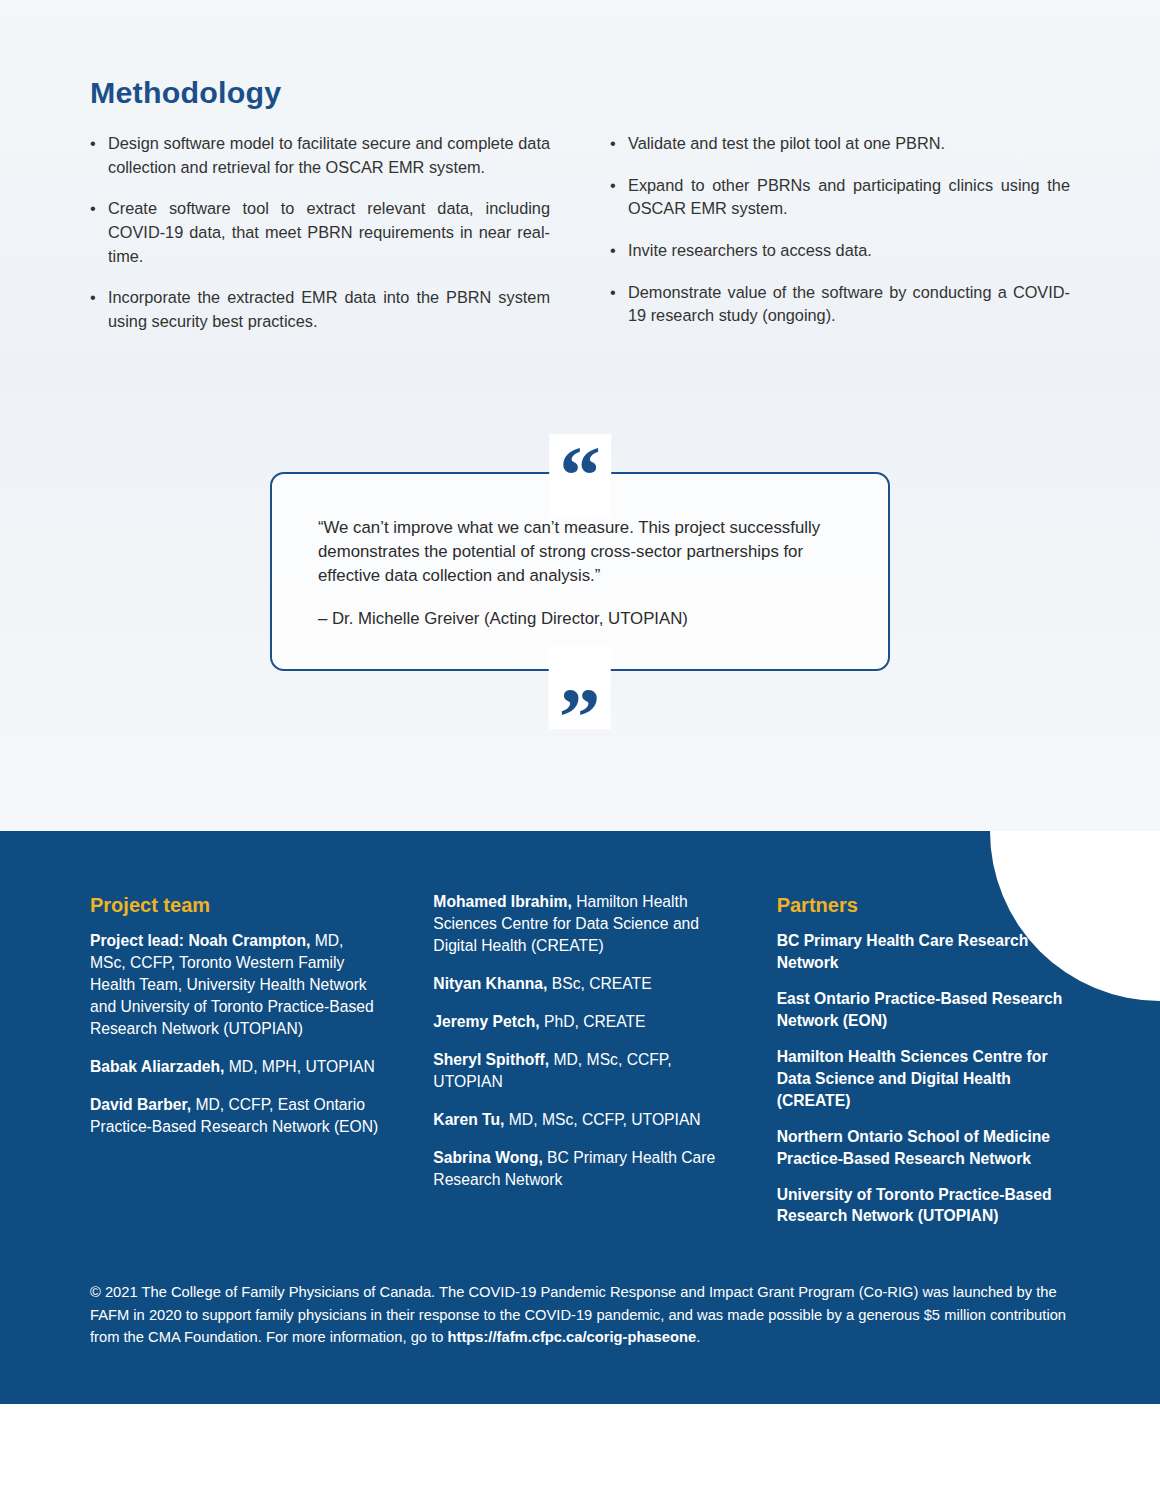Methodology
Design software model to facilitate secure and complete data collection and retrieval for the OSCAR EMR system.
Create software tool to extract relevant data, including COVID-19 data, that meet PBRN requirements in near real-time.
Incorporate the extracted EMR data into the PBRN system using security best practices.
Validate and test the pilot tool at one PBRN.
Expand to other PBRNs and participating clinics using the OSCAR EMR system.
Invite researchers to access data.
Demonstrate value of the software by conducting a COVID-19 research study (ongoing).
“
“We can’t improve what we can’t measure. This project successfully demonstrates the potential of strong cross-sector partnerships for effective data collection and analysis.”
– Dr. Michelle Greiver (Acting Director, UTOPIAN)
“
Project team
Project lead: Noah Crampton, MD, MSc, CCFP, Toronto Western Family Health Team, University Health Network and University of Toronto Practice-Based Research Network (UTOPIAN)
Babak Aliarzadeh, MD, MPH, UTOPIAN
David Barber, MD, CCFP, East Ontario Practice-Based Research Network (EON)
Mohamed Ibrahim, Hamilton Health Sciences Centre for Data Science and Digital Health (CREATE)
Nityan Khanna, BSc, CREATE
Jeremy Petch, PhD, CREATE
Sheryl Spithoff, MD, MSc, CCFP, UTOPIAN
Karen Tu, MD, MSc, CCFP, UTOPIAN
Sabrina Wong, BC Primary Health Care Research Network
Partners
BC Primary Health Care Research Network
East Ontario Practice-Based Research Network (EON)
Hamilton Health Sciences Centre for Data Science and Digital Health (CREATE)
Northern Ontario School of Medicine Practice-Based Research Network
University of Toronto Practice-Based Research Network (UTOPIAN)
© 2021 The College of Family Physicians of Canada. The COVID-19 Pandemic Response and Impact Grant Program (Co-RIG) was launched by the FAFM in 2020 to support family physicians in their response to the COVID-19 pandemic, and was made possible by a generous $5 million contribution from the CMA Foundation. For more information, go to https://fafm.cfpc.ca/corig-phaseone.